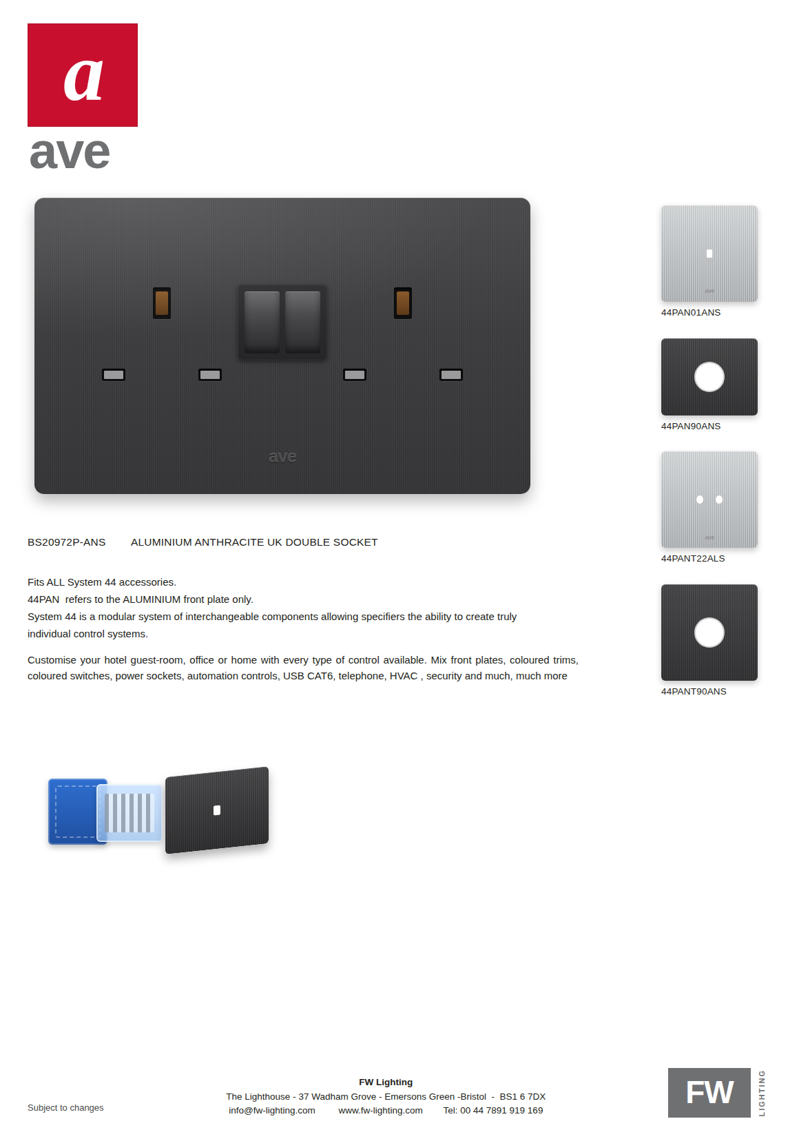a
ave
ave
BS20972P-ANSALUMINIUM ANTHRACITE UK DOUBLE SOCKET
Fits ALL System 44 accessories.
44PAN refers to the ALUMINIUM front plate only.
System 44 is a modular system of interchangeable components allowing specifiers the ability to create truly
individual control systems.
Customise your hotel guest-room, office or home with every type of control available. Mix front plates, coloured trims, coloured switches, power sockets, automation controls, USB CAT6, telephone, HVAC , security and much, much more
ave
44PAN01ANS
44PAN90ANS
ave
44PANT22ALS
44PANT90ANS
Subject to changes
FW Lighting
The Lighthouse - 37 Wadham Grove - Emersons Green -Bristol - BS1 6 7DX
info@fw-lighting.com www.fw-lighting.com Tel: 00 44 7891 919 169
FW
LIGHTING